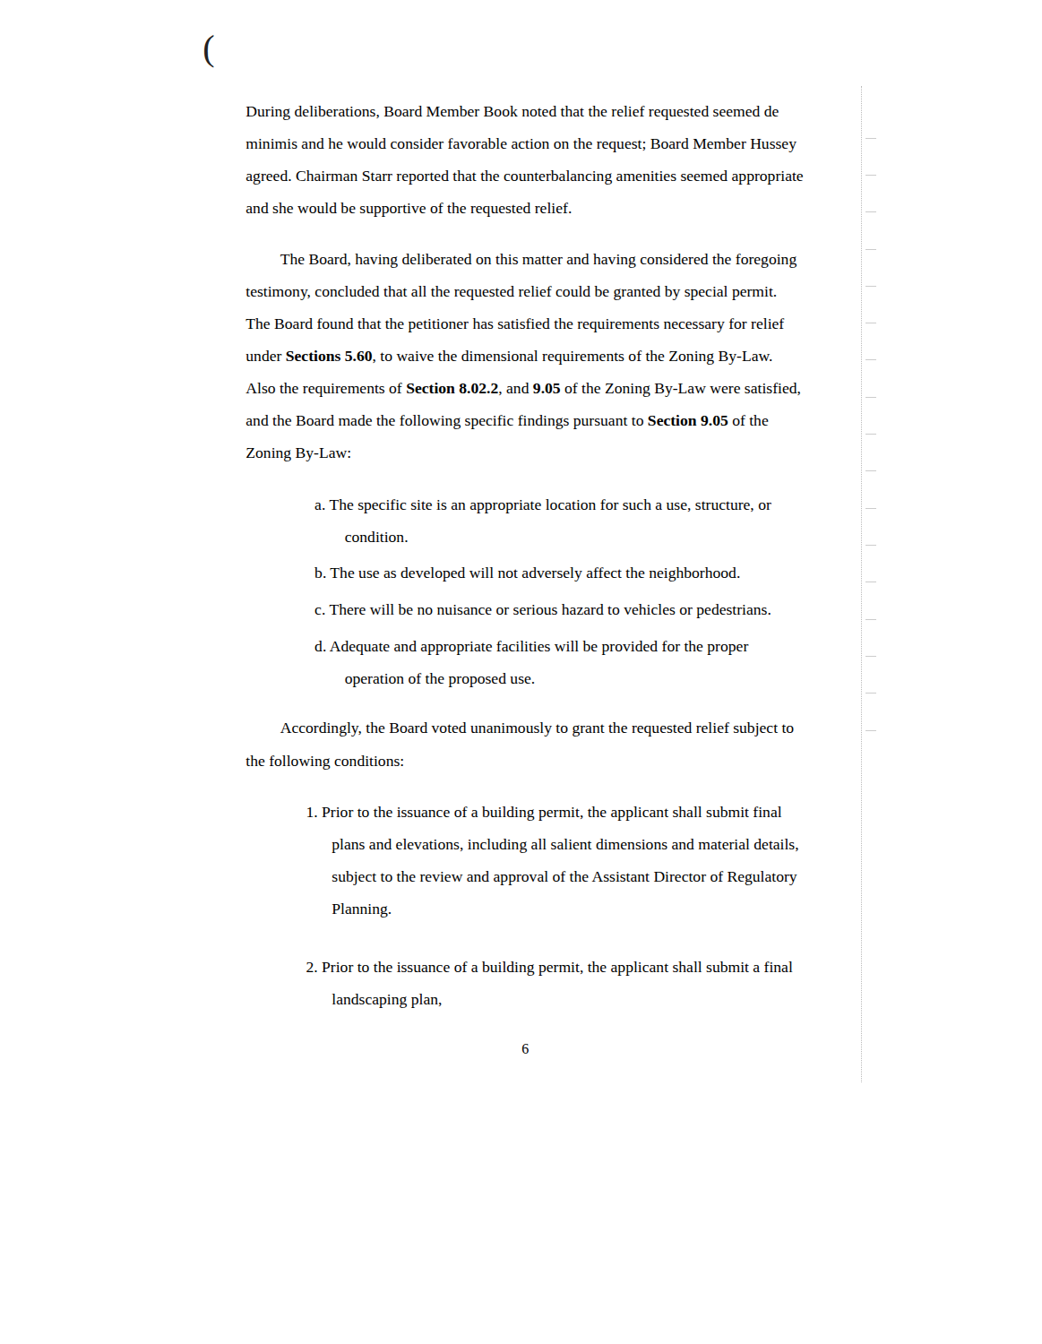(
During deliberations, Board Member Book noted that the relief requested seemed de minimis and he would consider favorable action on the request; Board Member Hussey agreed. Chairman Starr reported that the counterbalancing amenities seemed appropriate and she would be supportive of the requested relief.
The Board, having deliberated on this matter and having considered the foregoing testimony, concluded that all the requested relief could be granted by special permit. The Board found that the petitioner has satisfied the requirements necessary for relief under Sections 5.60, to waive the dimensional requirements of the Zoning By-Law. Also the requirements of Section 8.02.2, and 9.05 of the Zoning By-Law were satisfied, and the Board made the following specific findings pursuant to Section 9.05 of the Zoning By-Law:
a. The specific site is an appropriate location for such a use, structure, or condition.
b. The use as developed will not adversely affect the neighborhood.
c. There will be no nuisance or serious hazard to vehicles or pedestrians.
d. Adequate and appropriate facilities will be provided for the proper operation of the proposed use.
Accordingly, the Board voted unanimously to grant the requested relief subject to the following conditions:
1. Prior to the issuance of a building permit, the applicant shall submit final plans and elevations, including all salient dimensions and material details, subject to the review and approval of the Assistant Director of Regulatory Planning.
2. Prior to the issuance of a building permit, the applicant shall submit a final landscaping plan,
6